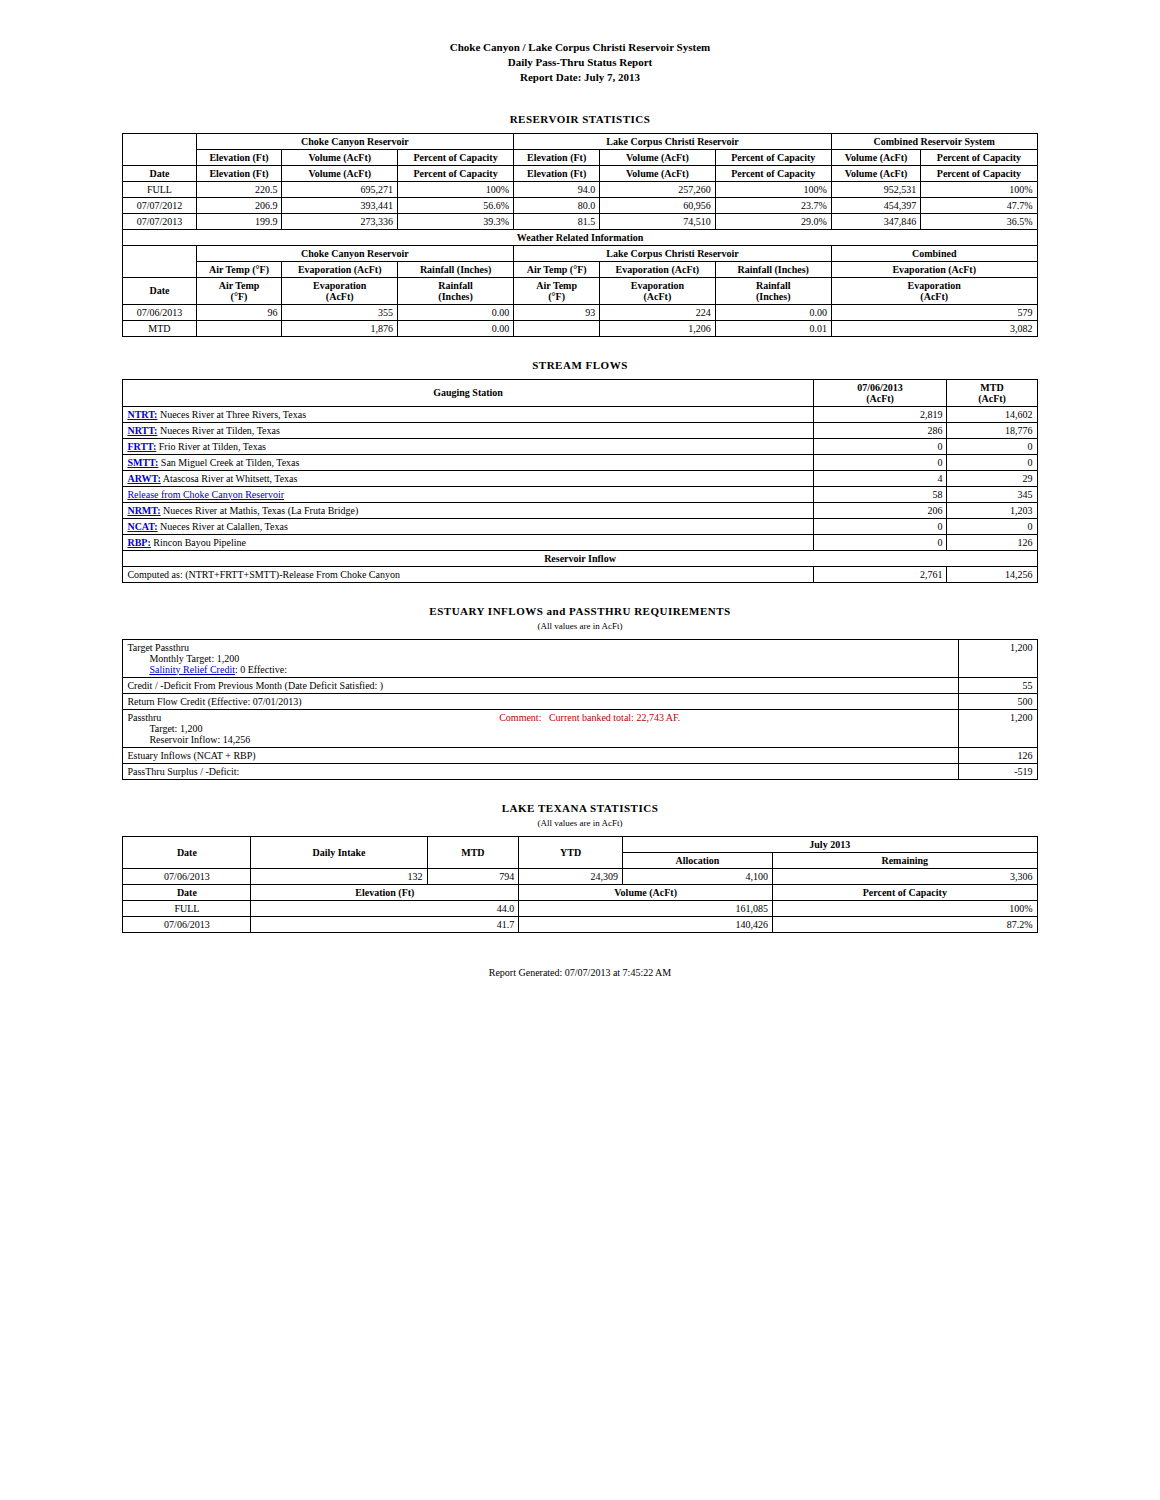Choke Canyon / Lake Corpus Christi Reservoir System
Daily Pass-Thru Status Report
Report Date: July 7, 2013
RESERVOIR STATISTICS
| | Choke Canyon Reservoir | Lake Corpus Christi Reservoir | Combined Reservoir System |
| --- | --- | --- | --- |
| Elevation (Ft) | Volume (AcFt) | Percent of Capacity | Elevation (Ft) | Volume (AcFt) | Percent of Capacity | Volume (AcFt) | Percent of Capacity |
| Date | Elevation (Ft) | Volume (AcFt) | Percent of Capacity | Elevation (Ft) | Volume (AcFt) | Percent of Capacity | Volume (AcFt) | Percent of Capacity |
| FULL | 220.5 | 695,271 | 100% | 94.0 | 257,260 | 100% | 952,531 | 100% |
| 07/07/2012 | 206.9 | 393,441 | 56.6% | 80.0 | 60,956 | 23.7% | 454,397 | 47.7% |
| 07/07/2013 | 199.9 | 273,336 | 39.3% | 81.5 | 74,510 | 29.0% | 347,846 | 36.5% |
| Weather Related Information |
| | Choke Canyon Reservoir | Lake Corpus Christi Reservoir | Combined |
| Air Temp (°F) | Evaporation (AcFt) | Rainfall (Inches) | Air Temp (°F) | Evaporation (AcFt) | Rainfall (Inches) | Evaporation (AcFt) |
| Date | Air Temp (°F) | Evaporation (AcFt) | Rainfall (Inches) | Air Temp (°F) | Evaporation (AcFt) | Rainfall (Inches) | Evaporation (AcFt) |
| 07/06/2013 | 96 | 355 | 0.00 | 93 | 224 | 0.00 | 579 |
| MTD | | 1,876 | 0.00 | | 1,206 | 0.01 | 3,082 |
STREAM FLOWS
| Gauging Station | 07/06/2013 (AcFt) | MTD (AcFt) |
| --- | --- | --- |
| NTRT: Nueces River at Three Rivers, Texas | 2,819 | 14,602 |
| NRTT: Nueces River at Tilden, Texas | 286 | 18,776 |
| FRTT: Frio River at Tilden, Texas | 0 | 0 |
| SMTT: San Miguel Creek at Tilden, Texas | 0 | 0 |
| ARWT: Atascosa River at Whitsett, Texas | 4 | 29 |
| Release from Choke Canyon Reservoir | 58 | 345 |
| NRMT: Nueces River at Mathis, Texas (La Fruta Bridge) | 206 | 1,203 |
| NCAT: Nueces River at Calallen, Texas | 0 | 0 |
| RBP: Rincon Bayou Pipeline | 0 | 126 |
| Reservoir Inflow |
| Computed as: (NTRT+FRTT+SMTT)-Release From Choke Canyon | 2,761 | 14,256 |
ESTUARY INFLOWS and PASSTHRU REQUIREMENTS
(All values are in AcFt)
| Target Passthru Monthly Target: 1,200 Salinity Relief Credit : 0 Effective: | 1,200 |
| Credit / -Deficit From Previous Month (Date Deficit Satisfied: ) | 55 |
| Return Flow Credit (Effective: 07/01/2013) | 500 |
| / Passthru Target: 1,200 Reservoir Inflow: 14,256 / Comment: Current banked total: 22,743 AF. / | 1,200 |
| Estuary Inflows (NCAT + RBP) | 126 |
| PassThru Surplus / -Deficit: | -519 |
LAKE TEXANA STATISTICS
(All values are in AcFt)
| Date | Daily Intake | MTD | YTD | July 2013 |
| --- | --- | --- | --- | --- |
| Allocation | Remaining |
| 07/06/2013 | 132 | 794 | 24,309 | 4,100 | 3,306 |
| Date | Elevation (Ft) | Volume (AcFt) | Percent of Capacity |
| FULL | 44.0 | 161,085 | 100% |
| 07/06/2013 | 41.7 | 140,426 | 87.2% |
Report Generated: 07/07/2013 at 7:45:22 AM